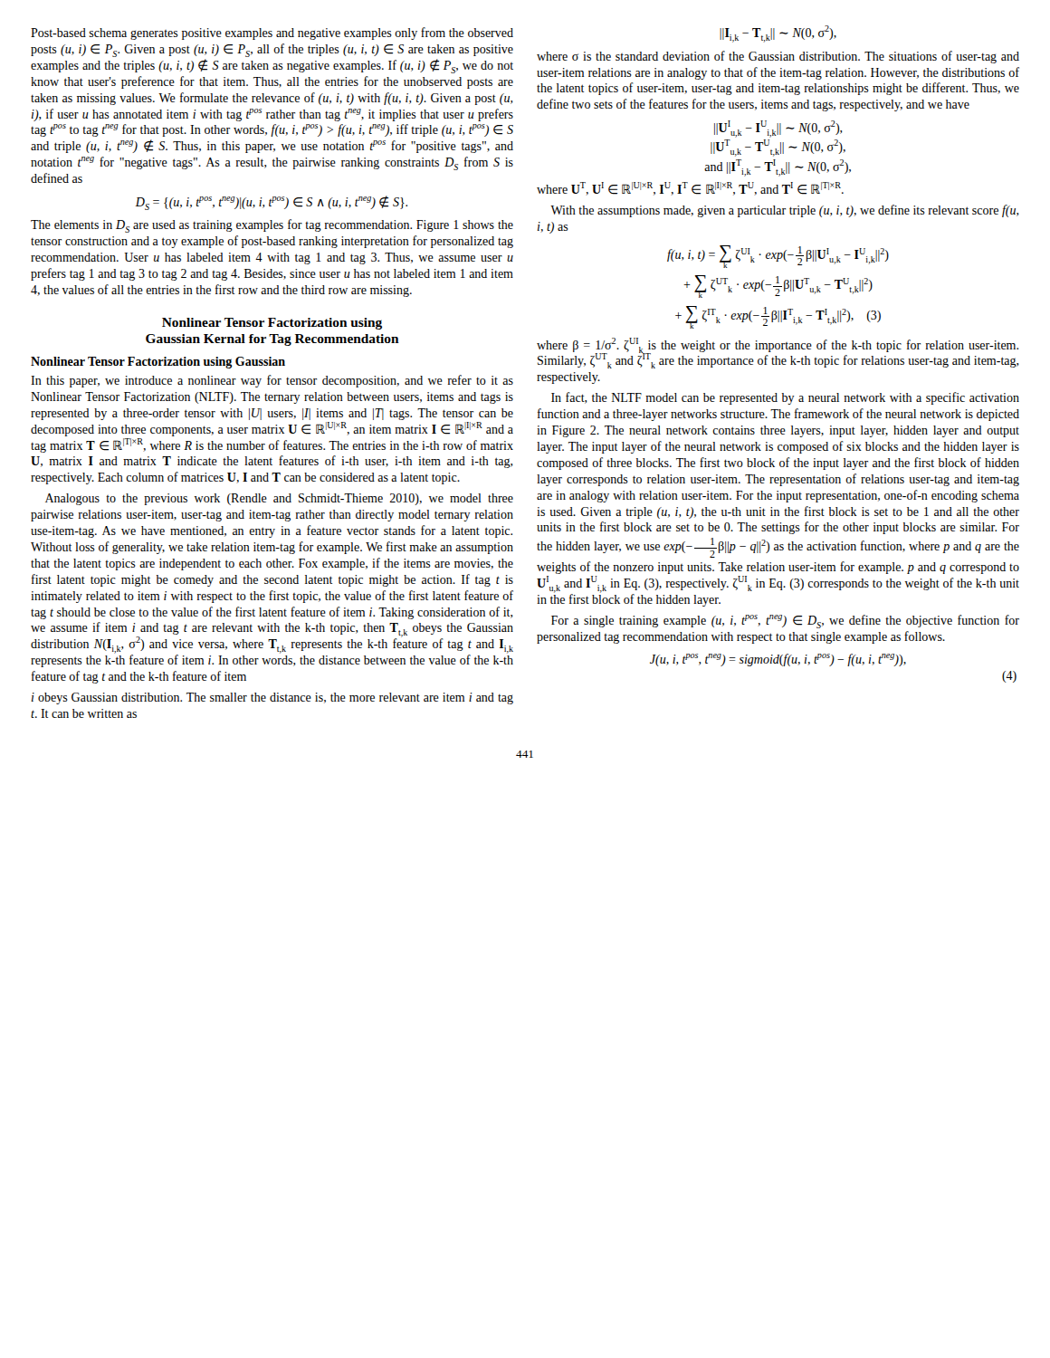Post-based schema generates positive examples and negative examples only from the observed posts (u, i) ∈ PS. Given a post (u, i) ∈ PS, all of the triples (u, i, t) ∈ S are taken as positive examples and the triples (u, i, t) ∉ S are taken as negative examples. If (u, i) ∉ PS, we do not know that user's preference for that item. Thus, all the entries for the unobserved posts are taken as missing values. We formulate the relevance of (u, i, t) with f(u, i, t). Given a post (u, i), if user u has annotated item i with tag tpos rather than tag tneg, it implies that user u prefers tag tpos to tag tneg for that post. In other words, f(u, i, tpos) > f(u, i, tneg), iff triple (u, i, tpos) ∈ S and triple (u, i, tneg) ∉ S. Thus, in this paper, we use notation tpos for "positive tags", and notation tneg for "negative tags". As a result, the pairwise ranking constraints DS from S is defined as
DS = {(u, i, tpos, tneg)|(u, i, tpos) ∈ S ∧ (u, i, tneg) ∉ S}.
The elements in DS are used as training examples for tag recommendation. Figure 1 shows the tensor construction and a toy example of post-based ranking interpretation for personalized tag recommendation. User u has labeled item 4 with tag 1 and tag 3. Thus, we assume user u prefers tag 1 and tag 3 to tag 2 and tag 4. Besides, since user u has not labeled item 1 and item 4, the values of all the entries in the first row and the third row are missing.
Nonlinear Tensor Factorization using
Gaussian Kernal for Tag Recommendation
Nonlinear Tensor Factorization using Gaussian
In this paper, we introduce a nonlinear way for tensor decomposition, and we refer to it as Nonlinear Tensor Factorization (NLTF). The ternary relation between users, items and tags is represented by a three-order tensor with |U| users, |I| items and |T| tags. The tensor can be decomposed into three components, a user matrix U ∈ ℝ|U|×R, an item matrix I ∈ ℝ|I|×R and a tag matrix T ∈ ℝ|T|×R, where R is the number of features. The entries in the i-th row of matrix U, matrix I and matrix T indicate the latent features of i-th user, i-th item and i-th tag, respectively. Each column of matrices U, I and T can be considered as a latent topic.
Analogous to the previous work (Rendle and Schmidt-Thieme 2010), we model three pairwise relations user-item, user-tag and item-tag rather than directly model ternary relation use-item-tag. As we have mentioned, an entry in a feature vector stands for a latent topic. Without loss of generality, we take relation item-tag for example. We first make an assumption that the latent topics are independent to each other. Fox example, if the items are movies, the first latent topic might be comedy and the second latent topic might be action. If tag t is intimately related to item i with respect to the first topic, the value of the first latent feature of tag t should be close to the value of the first latent feature of item i. Taking consideration of it, we assume if item i and tag t are relevant with the k-th topic, then Tt,k obeys the Gaussian distribution N(Ii,k, σ2) and vice versa, where Tt,k represents the k-th feature of tag t and Ii,k represents the k-th feature of item i. In other words, the distance between the value of the k-th feature of tag t and the k-th feature of item
i obeys Gaussian distribution. The smaller the distance is, the more relevant are item i and tag t. It can be written as
||Ii,k − Tt,k|| ∼ N(0, σ2),
where σ is the standard deviation of the Gaussian distribution. The situations of user-tag and user-item relations are in analogy to that of the item-tag relation. However, the distributions of the latent topics of user-item, user-tag and item-tag relationships might be different. Thus, we define two sets of the features for the users, items and tags, respectively, and we have
||UIu,k − IUi,k|| ∼ N(0, σ2), ||UTu,k − TUt,k|| ∼ N(0, σ2), and ||ITi,k − TIt,k|| ∼ N(0, σ2),
where UT, UI ∈ ℝ|U|×R, IU, IT ∈ ℝ|I|×R, TU, and TI ∈ ℝ|T|×R.
With the assumptions made, given a particular triple (u, i, t), we define its relevant score f(u, i, t) as
f(u, i, t) = ∑k ζUIk · exp(−12β||UIu,k − IUi,k||2) + ∑k ζUTk · exp(−12β||UTu,k − TUt,k||2) + ∑k ζITk · exp(−12β||ITi,k − TIt,k||2), (3)
where β = 1/σ2. ζUIk is the weight or the importance of the k-th topic for relation user-item. Similarly, ζUTk and ζITk are the importance of the k-th topic for relations user-tag and item-tag, respectively.
In fact, the NLTF model can be represented by a neural network with a specific activation function and a three-layer networks structure. The framework of the neural network is depicted in Figure 2. The neural network contains three layers, input layer, hidden layer and output layer. The input layer of the neural network is composed of six blocks and the hidden layer is composed of three blocks. The first two block of the input layer and the first block of hidden layer corresponds to relation user-item. The representation of relations user-tag and item-tag are in analogy with relation user-item. For the input representation, one-of-n encoding schema is used. Given a triple (u, i, t), the u-th unit in the first block is set to be 1 and all the other units in the first block are set to be 0. The settings for the other input blocks are similar. For the hidden layer, we use exp(−12β||p − q||2) as the activation function, where p and q are the weights of the nonzero input units. Take relation user-item for example. p and q correspond to UIu,k and IUi,k in Eq. (3), respectively. ζUIk in Eq. (3) corresponds to the weight of the k-th unit in the first block of the hidden layer.
For a single training example (u, i, tpos, tneg) ∈ DS, we define the objective function for personalized tag recommendation with respect to that single example as follows.
J(u, i, tpos, tneg) = sigmoid(f(u, i, tpos) − f(u, i, tneg)),
(4)
441